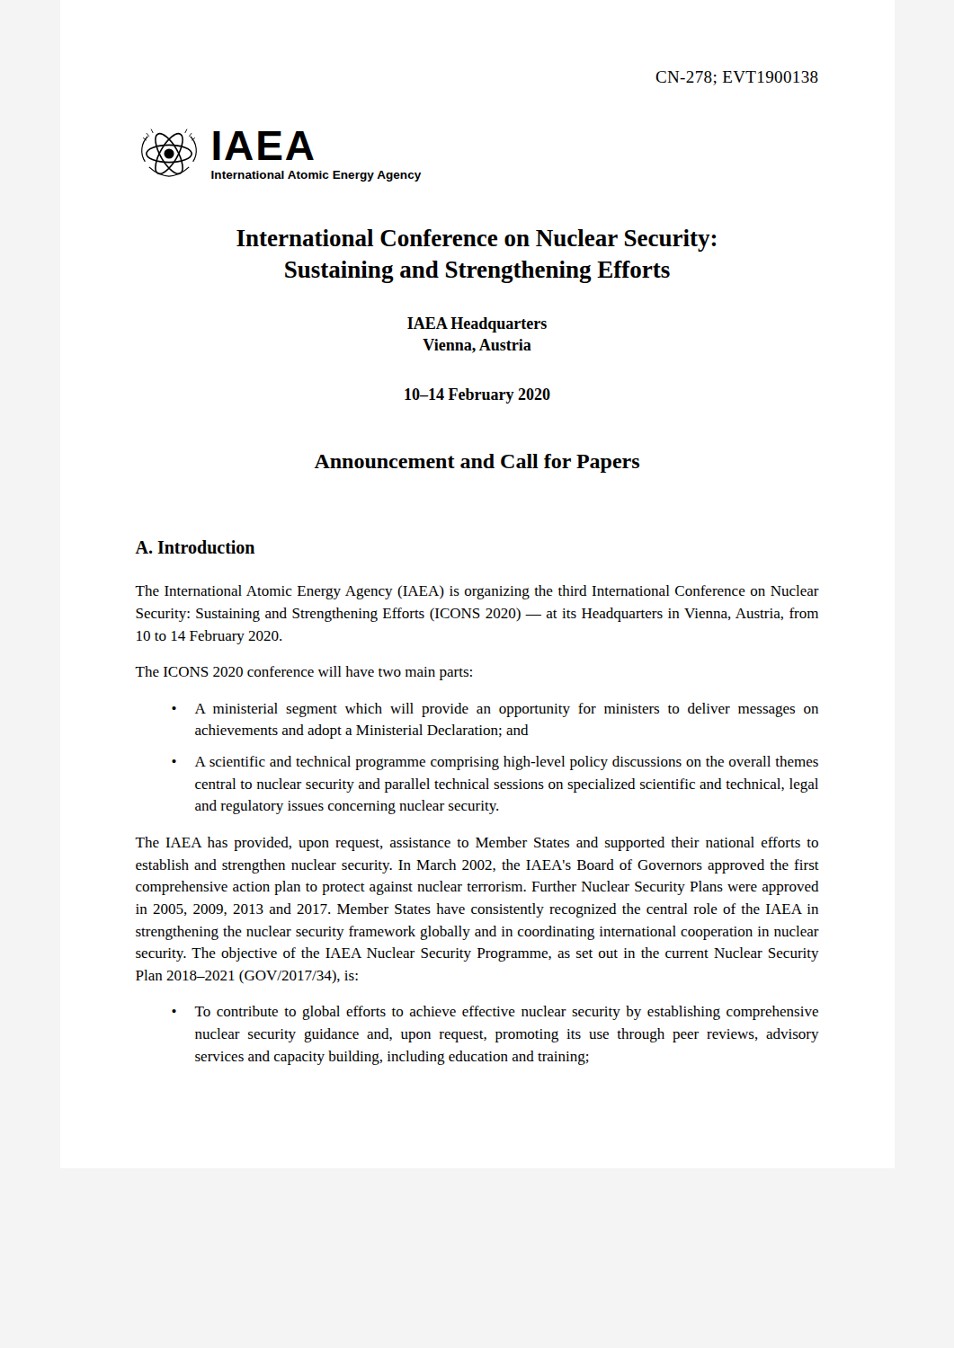CN-278; EVT1900138
IAEA
International Atomic Energy Agency
International Conference on Nuclear Security:
Sustaining and Strengthening Efforts
IAEA Headquarters
Vienna, Austria
10–14 February 2020
Announcement and Call for Papers
A. Introduction
The International Atomic Energy Agency (IAEA) is organizing the third International Conference on Nuclear Security: Sustaining and Strengthening Efforts (ICONS 2020) — at its Headquarters in Vienna, Austria, from 10 to 14 February 2020.
The ICONS 2020 conference will have two main parts:
A ministerial segment which will provide an opportunity for ministers to deliver messages on achievements and adopt a Ministerial Declaration; and
A scientific and technical programme comprising high-level policy discussions on the overall themes central to nuclear security and parallel technical sessions on specialized scientific and technical, legal and regulatory issues concerning nuclear security.
The IAEA has provided, upon request, assistance to Member States and supported their national efforts to establish and strengthen nuclear security. In March 2002, the IAEA's Board of Governors approved the first comprehensive action plan to protect against nuclear terrorism. Further Nuclear Security Plans were approved in 2005, 2009, 2013 and 2017. Member States have consistently recognized the central role of the IAEA in strengthening the nuclear security framework globally and in coordinating international cooperation in nuclear security. The objective of the IAEA Nuclear Security Programme, as set out in the current Nuclear Security Plan 2018–2021 (GOV/2017/34), is:
To contribute to global efforts to achieve effective nuclear security by establishing comprehensive nuclear security guidance and, upon request, promoting its use through peer reviews, advisory services and capacity building, including education and training;